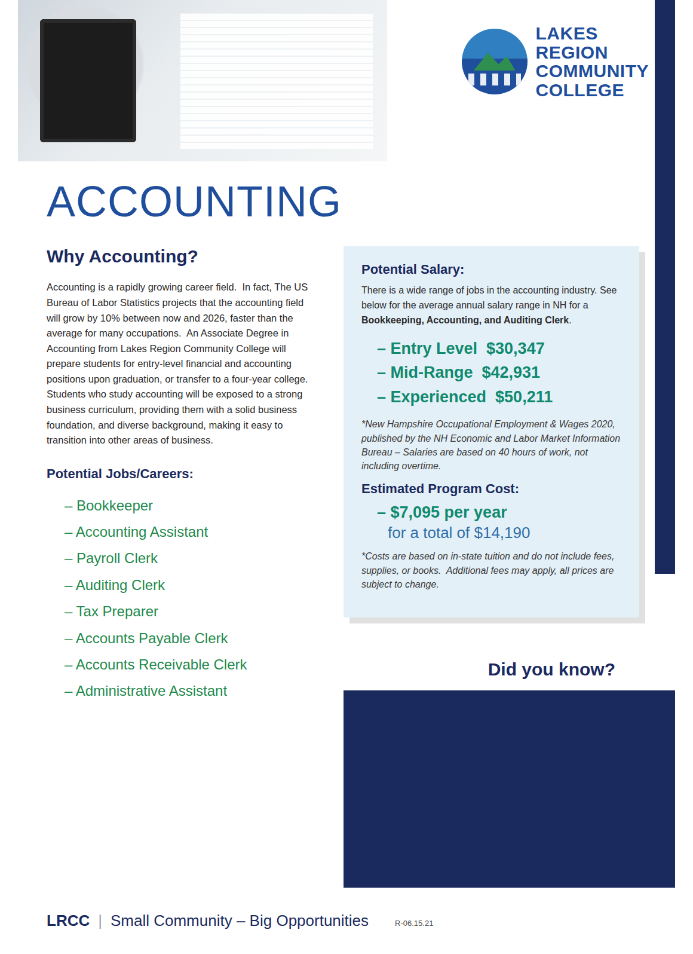LAKES
REGION
COMMUNITY
COLLEGE
ACCOUNTING
Why Accounting?
Accounting is a rapidly growing career field. In fact, The US Bureau of Labor Statistics projects that the accounting field will grow by 10% between now and 2026, faster than the average for many occupations. An Associate Degree in Accounting from Lakes Region Community College will prepare students for entry-level financial and accounting positions upon graduation, or transfer to a four-year college. Students who study accounting will be exposed to a strong business curriculum, providing them with a solid business foundation, and diverse background, making it easy to transition into other areas of business.
Potential Jobs/Careers:
Bookkeeper
Accounting Assistant
Payroll Clerk
Auditing Clerk
Tax Preparer
Accounts Payable Clerk
Accounts Receivable Clerk
Administrative Assistant
Potential Salary:
There is a wide range of jobs in the accounting industry. See below for the average annual salary range in NH for a Bookkeeping, Accounting, and Auditing Clerk.
Entry Level $30,347
Mid-Range $42,931
Experienced $50,211
*New Hampshire Occupational Employment & Wages 2020, published by the NH Economic and Labor Market Information Bureau – Salaries are based on 40 hours of work, not including overtime.
Estimated Program Cost:
$7,095 per year for a total of $14,190
*Costs are based on in-state tuition and do not include fees, supplies, or books. Additional fees may apply, all prices are subject to change.
Did you know?
LRCC | Small Community – Big Opportunities R-06.15.21